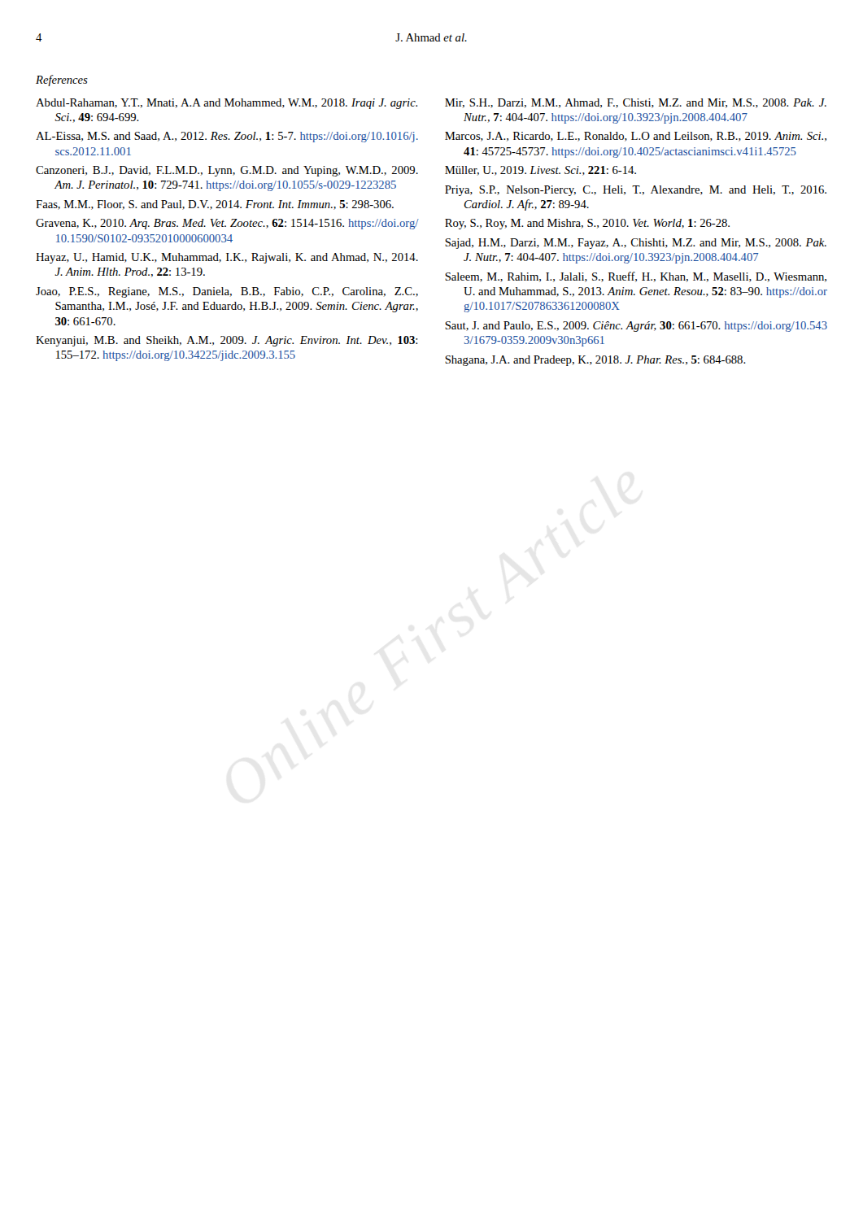Online First Article
4
J. Ahmad et al.
References
Abdul-Rahaman, Y.T., Mnati, A.A and Mohammed, W.M., 2018. Iraqi J. agric. Sci., 49: 694-699.
AL-Eissa, M.S. and Saad, A., 2012. Res. Zool., 1: 5-7. https://doi.org/10.1016/j.scs.2012.11.001
Canzoneri, B.J., David, F.L.M.D., Lynn, G.M.D. and Yuping, W.M.D., 2009. Am. J. Perinatol., 10: 729-741. https://doi.org/10.1055/s-0029-1223285
Faas, M.M., Floor, S. and Paul, D.V., 2014. Front. Int. Immun., 5: 298-306.
Gravena, K., 2010. Arq. Bras. Med. Vet. Zootec., 62: 1514-1516. https://doi.org/10.1590/S0102-09352010000600034
Hayaz, U., Hamid, U.K., Muhammad, I.K., Rajwali, K. and Ahmad, N., 2014. J. Anim. Hlth. Prod., 22: 13-19.
Joao, P.E.S., Regiane, M.S., Daniela, B.B., Fabio, C.P., Carolina, Z.C., Samantha, I.M., José, J.F. and Eduardo, H.B.J., 2009. Semin. Cienc. Agrar., 30: 661-670.
Kenyanjui, M.B. and Sheikh, A.M., 2009. J. Agric. Environ. Int. Dev., 103: 155–172. https://doi.org/10.34225/jidc.2009.3.155
Mir, S.H., Darzi, M.M., Ahmad, F., Chisti, M.Z. and Mir, M.S., 2008. Pak. J. Nutr., 7: 404-407. https://doi.org/10.3923/pjn.2008.404.407
Marcos, J.A., Ricardo, L.E., Ronaldo, L.O and Leilson, R.B., 2019. Anim. Sci., 41: 45725-45737. https://doi.org/10.4025/actascianimsci.v41i1.45725
Müller, U., 2019. Livest. Sci., 221: 6-14.
Priya, S.P., Nelson-Piercy, C., Heli, T., Alexandre, M. and Heli, T., 2016. Cardiol. J. Afr., 27: 89-94.
Roy, S., Roy, M. and Mishra, S., 2010. Vet. World, 1: 26-28.
Sajad, H.M., Darzi, M.M., Fayaz, A., Chishti, M.Z. and Mir, M.S., 2008. Pak. J. Nutr., 7: 404-407. https://doi.org/10.3923/pjn.2008.404.407
Saleem, M., Rahim, I., Jalali, S., Rueff, H., Khan, M., Maselli, D., Wiesmann, U. and Muhammad, S., 2013. Anim. Genet. Resou., 52: 83–90. https://doi.org/10.1017/S207863361200080X
Saut, J. and Paulo, E.S., 2009. Ciênc. Agrár, 30: 661-670. https://doi.org/10.5433/1679-0359.2009v30n3p661
Shagana, J.A. and Pradeep, K., 2018. J. Phar. Res., 5: 684-688.